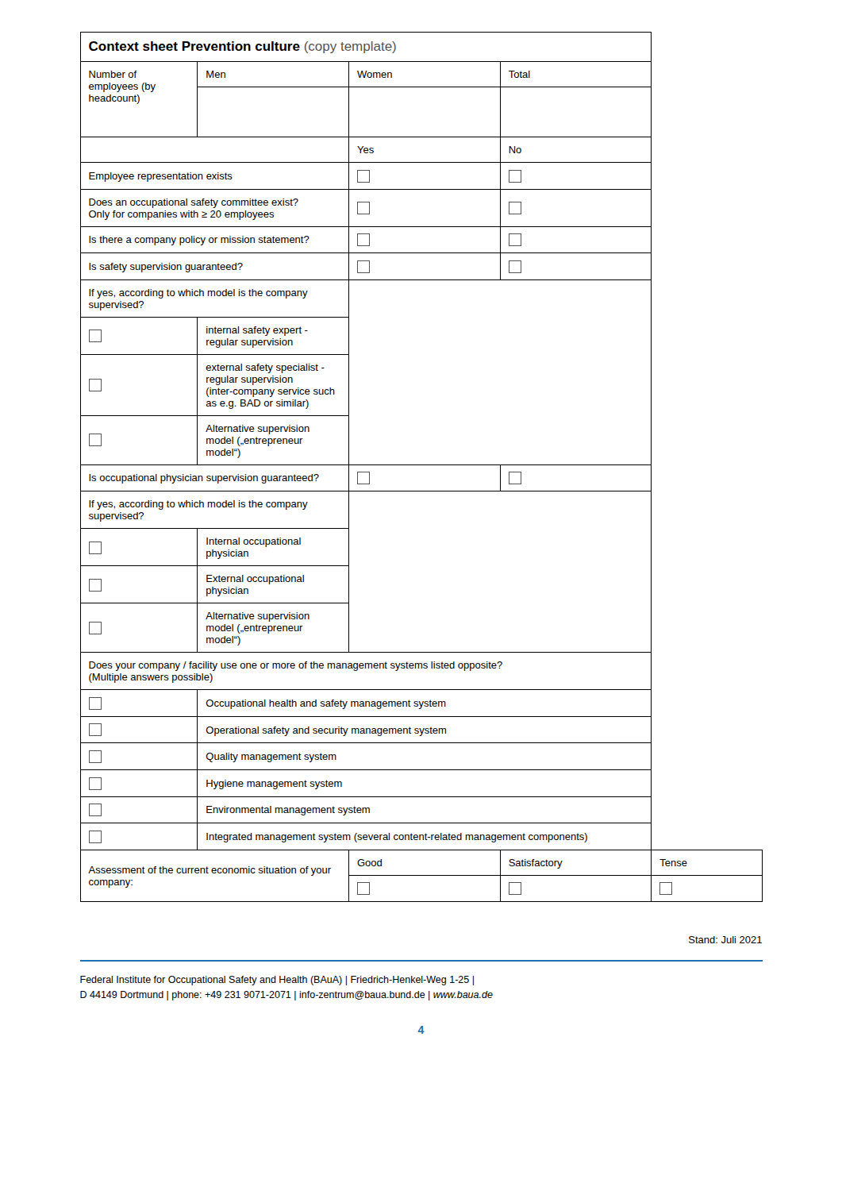| Context sheet Prevention culture (copy template) |
| Number of employees (by headcount) | Men | Women | Total |
| | Yes | No |
| Employee representation exists | | |
| Does an occupational safety committee exist? Only for companies with ≥ 20 employees | | |
| Is there a company policy or mission statement? | | |
| Is safety supervision guaranteed? | | |
| If yes, according to which model is the company supervised? | |
| | internal safety expert - regular supervision |
| | external safety specialist - regular supervision (inter-company service such as e.g. BAD or similar) |
| | Alternative supervision model („entrepreneur model“) |
| Is occupational physician supervision guaranteed? | | |
| If yes, according to which model is the company supervised? | |
| | Internal occupational physician |
| | External occupational physician |
| | Alternative supervision model („entrepreneur model“) |
| Does your company / facility use one or more of the management systems listed opposite? (Multiple answers possible) |
| | Occupational health and safety management system |
| | Operational safety and security management system |
| | Quality management system |
| | Hygiene management system |
| | Environmental management system |
| | Integrated management system (several content-related management components) |
| Assessment of the current economic situation of your company: | Good | Satisfactory | Tense |
Stand: Juli 2021
Federal Institute for Occupational Safety and Health (BAuA) | Friedrich-Henkel-Weg 1-25 |
D 44149 Dortmund | phone: +49 231 9071-2071 | info-zentrum@baua.bund.de | www.baua.de
4